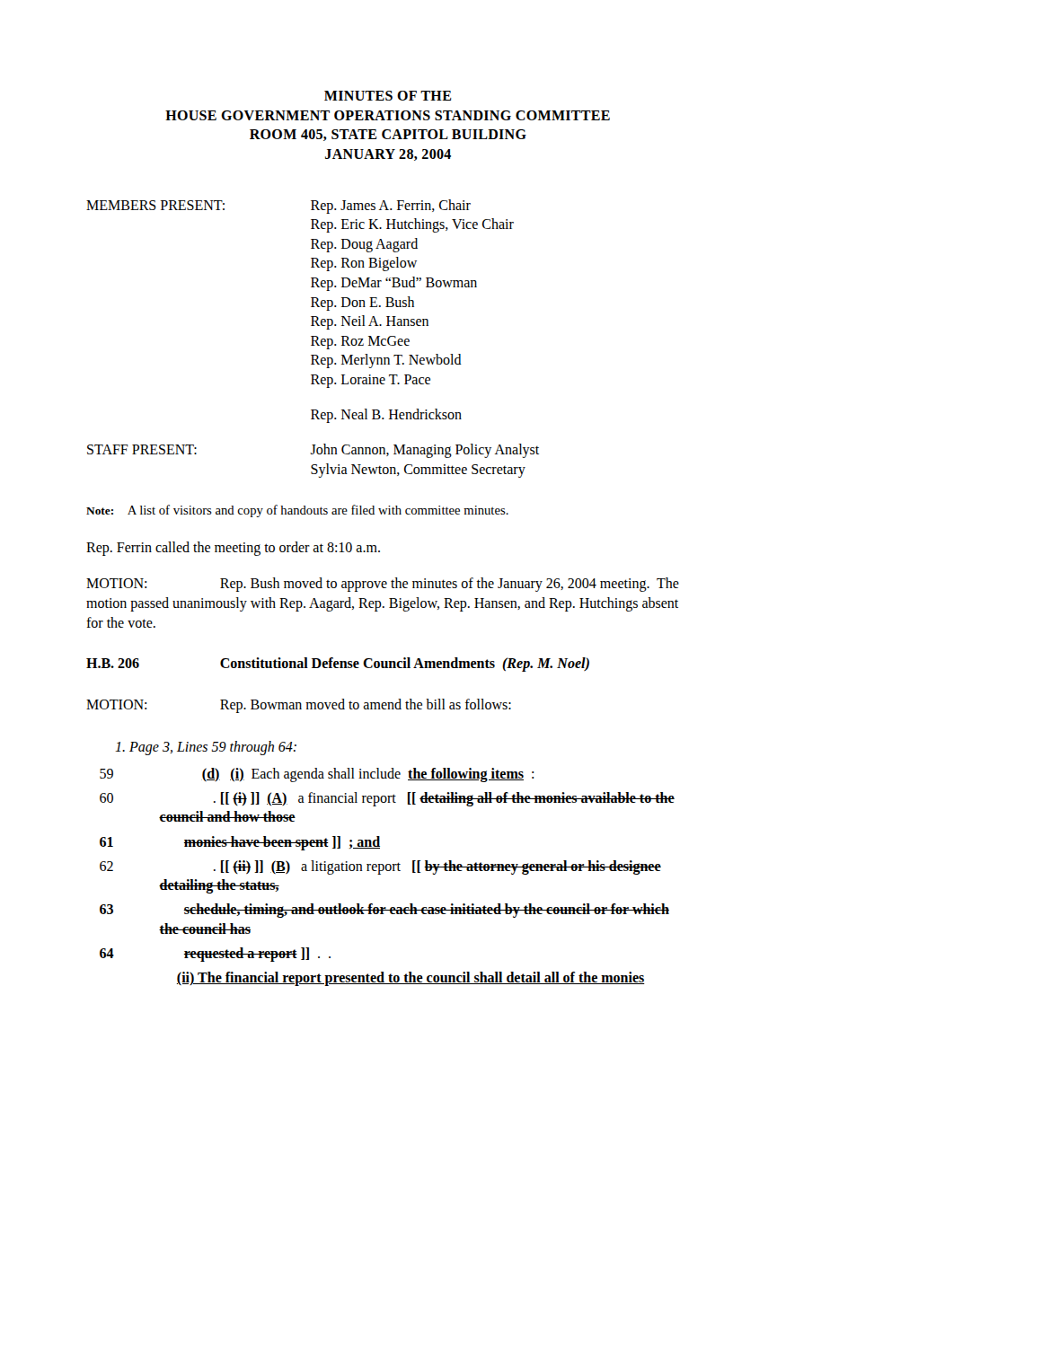MINUTES OF THE
HOUSE GOVERNMENT OPERATIONS STANDING COMMITTEE
ROOM 405, STATE CAPITOL BUILDING
JANUARY 28, 2004
| MEMBERS PRESENT: | Rep. James A. Ferrin, Chair Rep. Eric K. Hutchings, Vice Chair Rep. Doug Aagard Rep. Ron Bigelow Rep. DeMar “Bud” Bowman Rep. Don E. Bush Rep. Neil A. Hansen Rep. Roz McGee Rep. Merlynn T. Newbold Rep. Loraine T. Pace Rep. Neal B. Hendrickson |
| STAFF PRESENT: | John Cannon, Managing Policy Analyst Sylvia Newton, Committee Secretary |
Note: A list of visitors and copy of handouts are filed with committee minutes.
Rep. Ferrin called the meeting to order at 8:10 a.m.
MOTION: Rep. Bush moved to approve the minutes of the January 26, 2004 meeting. The motion passed unanimously with Rep. Aagard, Rep. Bigelow, Rep. Hansen, and Rep. Hutchings absent for the vote.
H.B. 206 Constitutional Defense Council Amendments (Rep. M. Noel)
MOTION: Rep. Bowman moved to amend the bill as follows:
Page 3, Lines 59 through 64:
59 (d) (i) Each agenda shall include the following items :
60 . [[ (i) ]] (A) a financial report [[ detailing all of the monies available to the council and how those
61 monies have been spent ]] ; and
62 . [[ (ii) ]] (B) a litigation report [[ by the attorney general or his designee detailing the status,
63 schedule, timing, and outlook for each case initiated by the council or for which the council has
64 requested a report ]] . .
(ii) The financial report presented to the council shall detail all of the monies